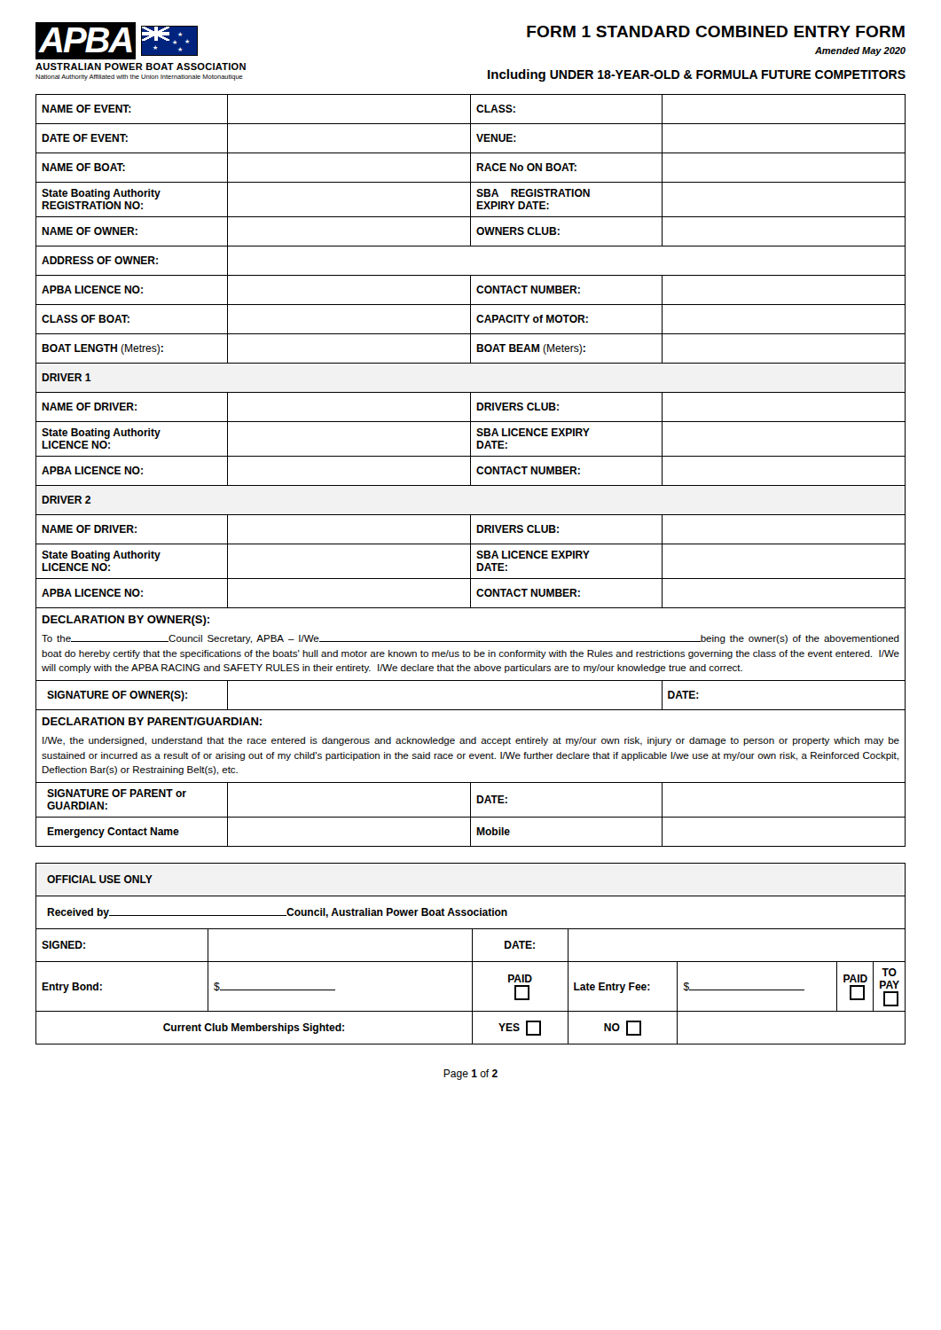APBA
★ ★ ★ ★ ★
AUSTRALIAN POWER BOAT ASSOCIATION
National Authority Affiliated with the Union Internationale Motonautique
FORM 1 STANDARD COMBINED ENTRY FORM
Amended May 2020
Including UNDER 18-YEAR-OLD & FORMULA FUTURE COMPETITORS
| NAME OF EVENT: | | CLASS: | |
| DATE OF EVENT: | | VENUE: | |
| NAME OF BOAT: | | RACE No ON BOAT: | |
| State Boating Authority REGISTRATION NO: | | SBA REGISTRATION EXPIRY DATE: | |
| NAME OF OWNER: | | OWNERS CLUB: | |
| ADDRESS OF OWNER: | |
| APBA LICENCE NO: | | CONTACT NUMBER: | |
| CLASS OF BOAT: | | CAPACITY of MOTOR: | |
| BOAT LENGTH (Metres) : | | BOAT BEAM (Meters) : | |
| DRIVER 1 |
| NAME OF DRIVER: | | DRIVERS CLUB: | |
| State Boating Authority LICENCE NO: | | SBA LICENCE EXPIRY DATE: | |
| APBA LICENCE NO: | | CONTACT NUMBER: | |
| DRIVER 2 |
| NAME OF DRIVER: | | DRIVERS CLUB: | |
| State Boating Authority LICENCE NO: | | SBA LICENCE EXPIRY DATE: | |
| APBA LICENCE NO: | | CONTACT NUMBER: | |
| DECLARATION BY OWNER(S): To the Council Secretary, APBA – I/We being the owner(s) of the abovementioned boat do hereby certify that the specifications of the boats' hull and motor are known to me/us to be in conformity with the Rules and restrictions governing the class of the event entered. I/We will comply with the APBA RACING and SAFETY RULES in their entirety. I/We declare that the above particulars are to my/our knowledge true and correct. |
| SIGNATURE OF OWNER(S): | | / DATE: / / |
| DECLARATION BY PARENT/GUARDIAN: I/We, the undersigned, understand that the race entered is dangerous and acknowledge and accept entirely at my/our own risk, injury or damage to person or property which may be sustained or incurred as a result of or arising out of my child's participation in the said race or event. I/We further declare that if applicable I/we use at my/our own risk, a Reinforced Cockpit, Deflection Bar(s) or Restraining Belt(s), etc. |
| SIGNATURE OF PARENT or GUARDIAN: | | DATE: | |
| Emergency Contact Name | | Mobile | |
| OFFICIAL USE ONLY |
| Received by Council, Australian Power Boat Association |
| SIGNED: | | DATE: | |
| Entry Bond: | $ | PAID | Late Entry Fee: | $ | PAID | TO PAY |
| Current Club Memberships Sighted: | YES | NO | |
Page 1 of 2